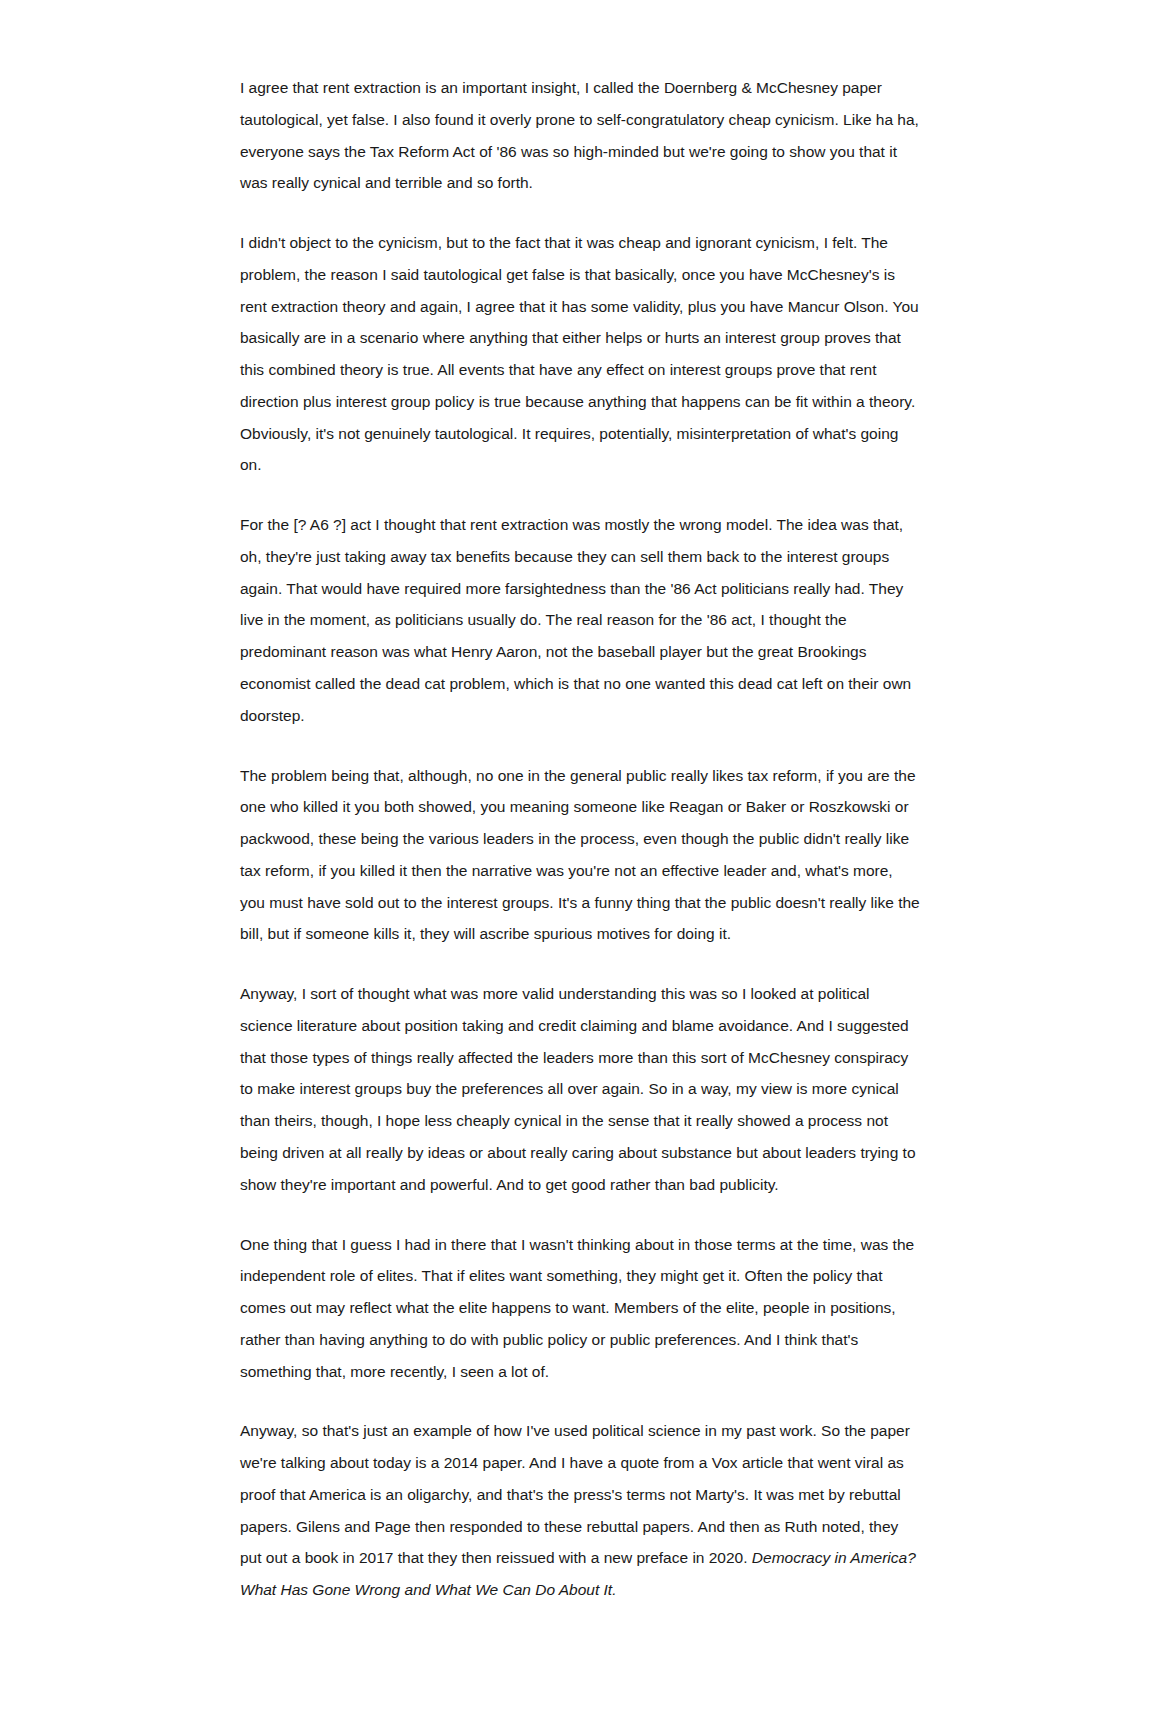I agree that rent extraction is an important insight, I called the Doernberg & McChesney paper tautological, yet false. I also found it overly prone to self-congratulatory cheap cynicism. Like ha ha, everyone says the Tax Reform Act of '86 was so high-minded but we're going to show you that it was really cynical and terrible and so forth.
I didn't object to the cynicism, but to the fact that it was cheap and ignorant cynicism, I felt. The problem, the reason I said tautological get false is that basically, once you have McChesney's is rent extraction theory and again, I agree that it has some validity, plus you have Mancur Olson. You basically are in a scenario where anything that either helps or hurts an interest group proves that this combined theory is true. All events that have any effect on interest groups prove that rent direction plus interest group policy is true because anything that happens can be fit within a theory. Obviously, it's not genuinely tautological. It requires, potentially, misinterpretation of what's going on.
For the [? A6 ?] act I thought that rent extraction was mostly the wrong model. The idea was that, oh, they're just taking away tax benefits because they can sell them back to the interest groups again. That would have required more farsightedness than the '86 Act politicians really had. They live in the moment, as politicians usually do. The real reason for the '86 act, I thought the predominant reason was what Henry Aaron, not the baseball player but the great Brookings economist called the dead cat problem, which is that no one wanted this dead cat left on their own doorstep.
The problem being that, although, no one in the general public really likes tax reform, if you are the one who killed it you both showed, you meaning someone like Reagan or Baker or Roszkowski or packwood, these being the various leaders in the process, even though the public didn't really like tax reform, if you killed it then the narrative was you're not an effective leader and, what's more, you must have sold out to the interest groups. It's a funny thing that the public doesn't really like the bill, but if someone kills it, they will ascribe spurious motives for doing it.
Anyway, I sort of thought what was more valid understanding this was so I looked at political science literature about position taking and credit claiming and blame avoidance. And I suggested that those types of things really affected the leaders more than this sort of McChesney conspiracy to make interest groups buy the preferences all over again. So in a way, my view is more cynical than theirs, though, I hope less cheaply cynical in the sense that it really showed a process not being driven at all really by ideas or about really caring about substance but about leaders trying to show they're important and powerful. And to get good rather than bad publicity.
One thing that I guess I had in there that I wasn't thinking about in those terms at the time, was the independent role of elites. That if elites want something, they might get it. Often the policy that comes out may reflect what the elite happens to want. Members of the elite, people in positions, rather than having anything to do with public policy or public preferences. And I think that's something that, more recently, I seen a lot of.
Anyway, so that's just an example of how I've used political science in my past work. So the paper we're talking about today is a 2014 paper. And I have a quote from a Vox article that went viral as proof that America is an oligarchy, and that's the press's terms not Marty's. It was met by rebuttal papers. Gilens and Page then responded to these rebuttal papers. And then as Ruth noted, they put out a book in 2017 that they then reissued with a new preface in 2020. Democracy in America? What Has Gone Wrong and What We Can Do About It.